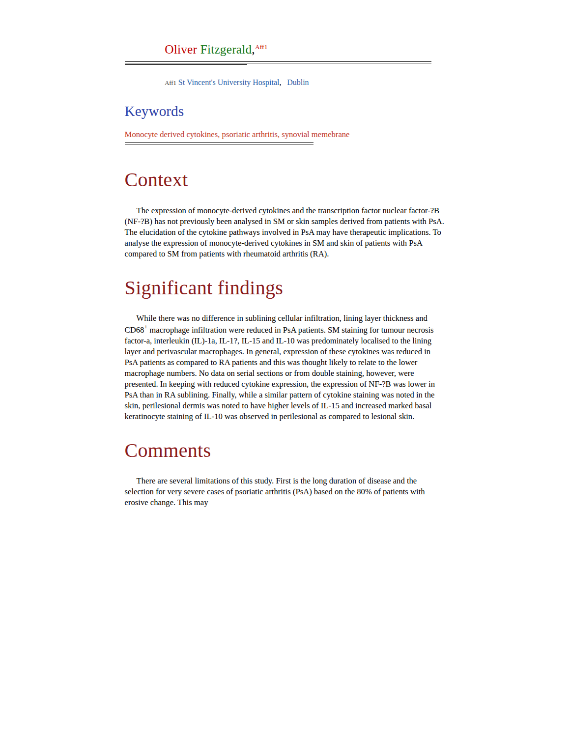Oliver Fitzgerald,Aff1
Aff1 St Vincent's University Hospital, Dublin
Keywords
Monocyte derived cytokines, psoriatic arthritis, synovial memebrane
Context
The expression of monocyte-derived cytokines and the transcription factor nuclear factor-?B (NF-?B) has not previously been analysed in SM or skin samples derived from patients with PsA. The elucidation of the cytokine pathways involved in PsA may have therapeutic implications. To analyse the expression of monocyte-derived cytokines in SM and skin of patients with PsA compared to SM from patients with rheumatoid arthritis (RA).
Significant findings
While there was no difference in sublining cellular infiltration, lining layer thickness and CD68+ macrophage infiltration were reduced in PsA patients. SM staining for tumour necrosis factor-a, interleukin (IL)-1a, IL-1?, IL-15 and IL-10 was predominately localised to the lining layer and perivascular macrophages. In general, expression of these cytokines was reduced in PsA patients as compared to RA patients and this was thought likely to relate to the lower macrophage numbers. No data on serial sections or from double staining, however, were presented. In keeping with reduced cytokine expression, the expression of NF-?B was lower in PsA than in RA sublining. Finally, while a similar pattern of cytokine staining was noted in the skin, perilesional dermis was noted to have higher levels of IL-15 and increased marked basal keratinocyte staining of IL-10 was observed in perilesional as compared to lesional skin.
Comments
There are several limitations of this study. First is the long duration of disease and the selection for very severe cases of psoriatic arthritis (PsA) based on the 80% of patients with erosive change. This may